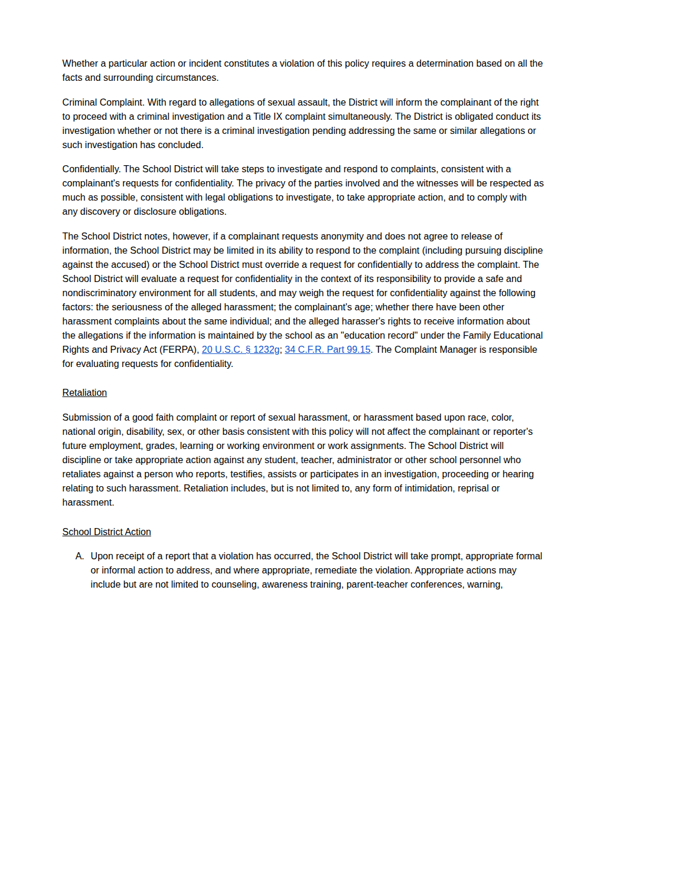Whether a particular action or incident constitutes a violation of this policy requires a determination based on all the facts and surrounding circumstances.
Criminal Complaint. With regard to allegations of sexual assault, the District will inform the complainant of the right to proceed with a criminal investigation and a Title IX complaint simultaneously. The District is obligated conduct its investigation whether or not there is a criminal investigation pending addressing the same or similar allegations or such investigation has concluded.
Confidentially. The School District will take steps to investigate and respond to complaints, consistent with a complainant's requests for confidentiality. The privacy of the parties involved and the witnesses will be respected as much as possible, consistent with legal obligations to investigate, to take appropriate action, and to comply with any discovery or disclosure obligations.
The School District notes, however, if a complainant requests anonymity and does not agree to release of information, the School District may be limited in its ability to respond to the complaint (including pursuing discipline against the accused) or the School District must override a request for confidentially to address the complaint. The School District will evaluate a request for confidentiality in the context of its responsibility to provide a safe and nondiscriminatory environment for all students, and may weigh the request for confidentiality against the following factors: the seriousness of the alleged harassment; the complainant's age; whether there have been other harassment complaints about the same individual; and the alleged harasser's rights to receive information about the allegations if the information is maintained by the school as an "education record" under the Family Educational Rights and Privacy Act (FERPA), 20 U.S.C. § 1232g; 34 C.F.R. Part 99.15. The Complaint Manager is responsible for evaluating requests for confidentiality.
Retaliation
Submission of a good faith complaint or report of sexual harassment, or harassment based upon race, color, national origin, disability, sex, or other basis consistent with this policy will not affect the complainant or reporter's future employment, grades, learning or working environment or work assignments. The School District will discipline or take appropriate action against any student, teacher, administrator or other school personnel who retaliates against a person who reports, testifies, assists or participates in an investigation, proceeding or hearing relating to such harassment. Retaliation includes, but is not limited to, any form of intimidation, reprisal or harassment.
School District Action
Upon receipt of a report that a violation has occurred, the School District will take prompt, appropriate formal or informal action to address, and where appropriate, remediate the violation. Appropriate actions may include but are not limited to counseling, awareness training, parent-teacher conferences, warning,